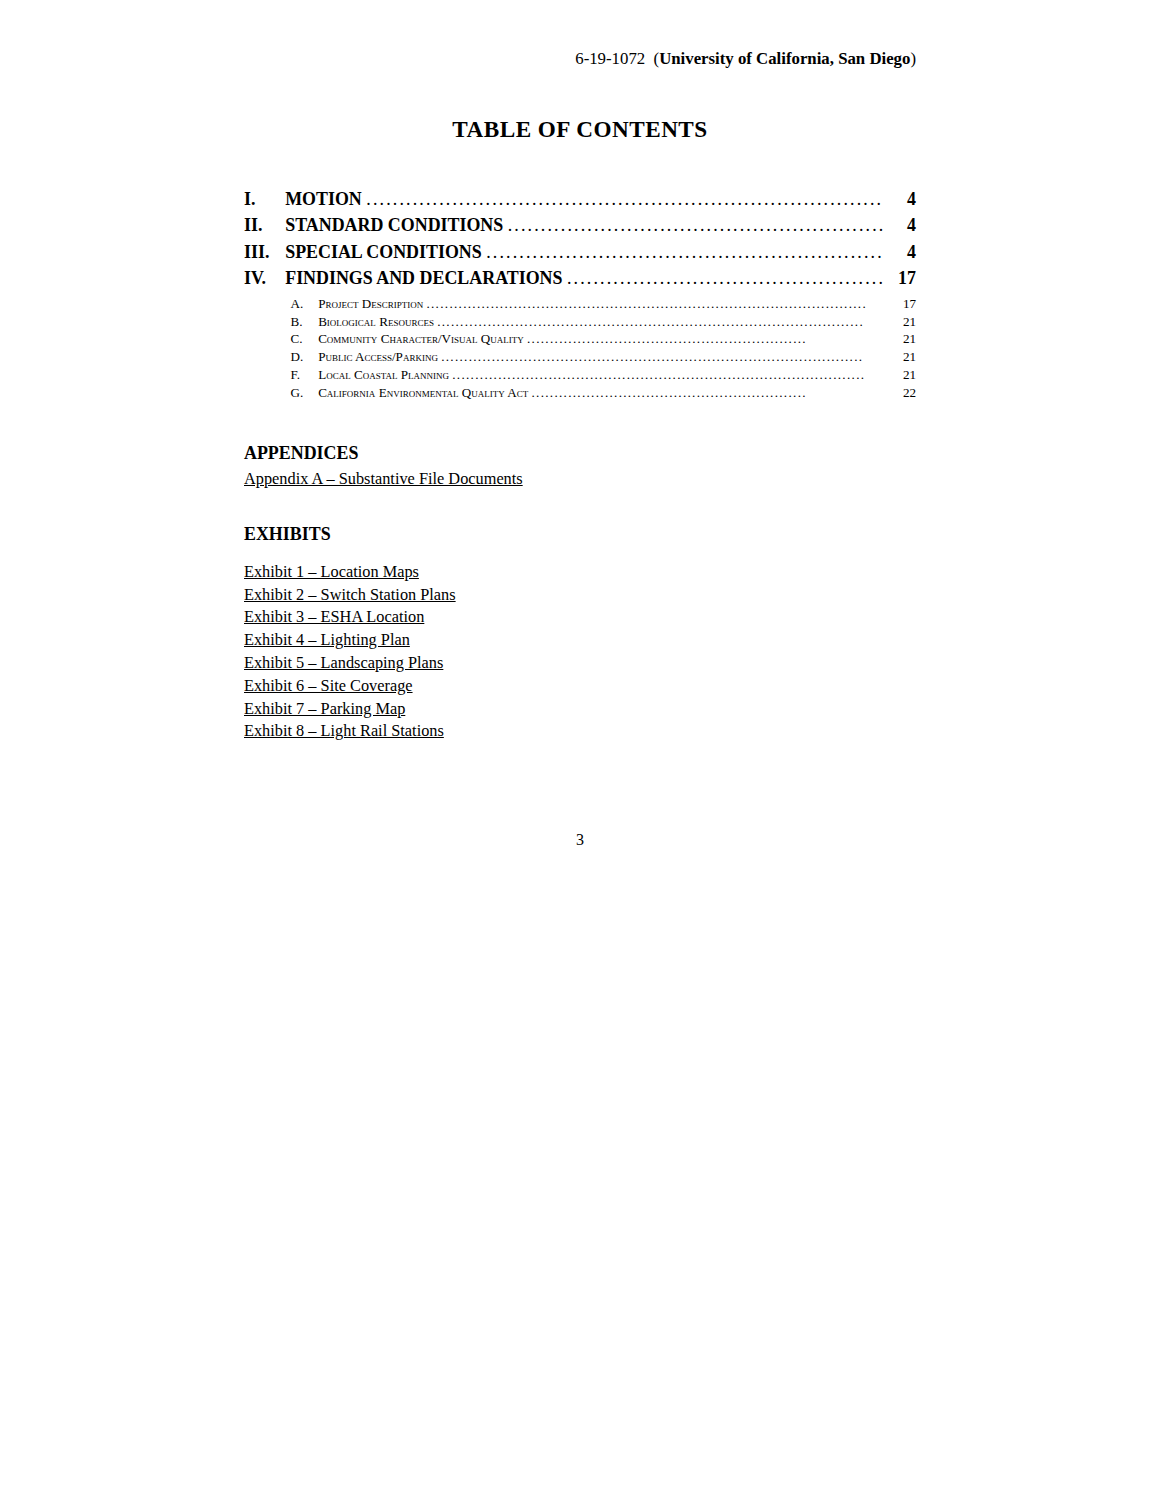6-19-1072 (University of California, San Diego)
TABLE OF CONTENTS
I. MOTION .................................................................................................. 4
II. STANDARD CONDITIONS .......................................................................... 4
III. SPECIAL CONDITIONS .............................................................................. 4
IV. FINDINGS AND DECLARATIONS ........................................................... 17
A. Project Description ................................................................................................ 17
B. Biological Resources ............................................................................................. 21
C. Community Character/Visual Quality ............................................................. 21
D. Public Access/Parking ............................................................................................ 21
F. Local Coastal Planning .......................................................................................... 21
G. California Environmental Quality Act ............................................................ 22
APPENDICES
Appendix A – Substantive File Documents
EXHIBITS
Exhibit 1 – Location Maps
Exhibit 2 – Switch Station Plans
Exhibit 3 – ESHA Location
Exhibit 4 – Lighting Plan
Exhibit 5 – Landscaping Plans
Exhibit 6 – Site Coverage
Exhibit 7 – Parking Map
Exhibit 8 – Light Rail Stations
3